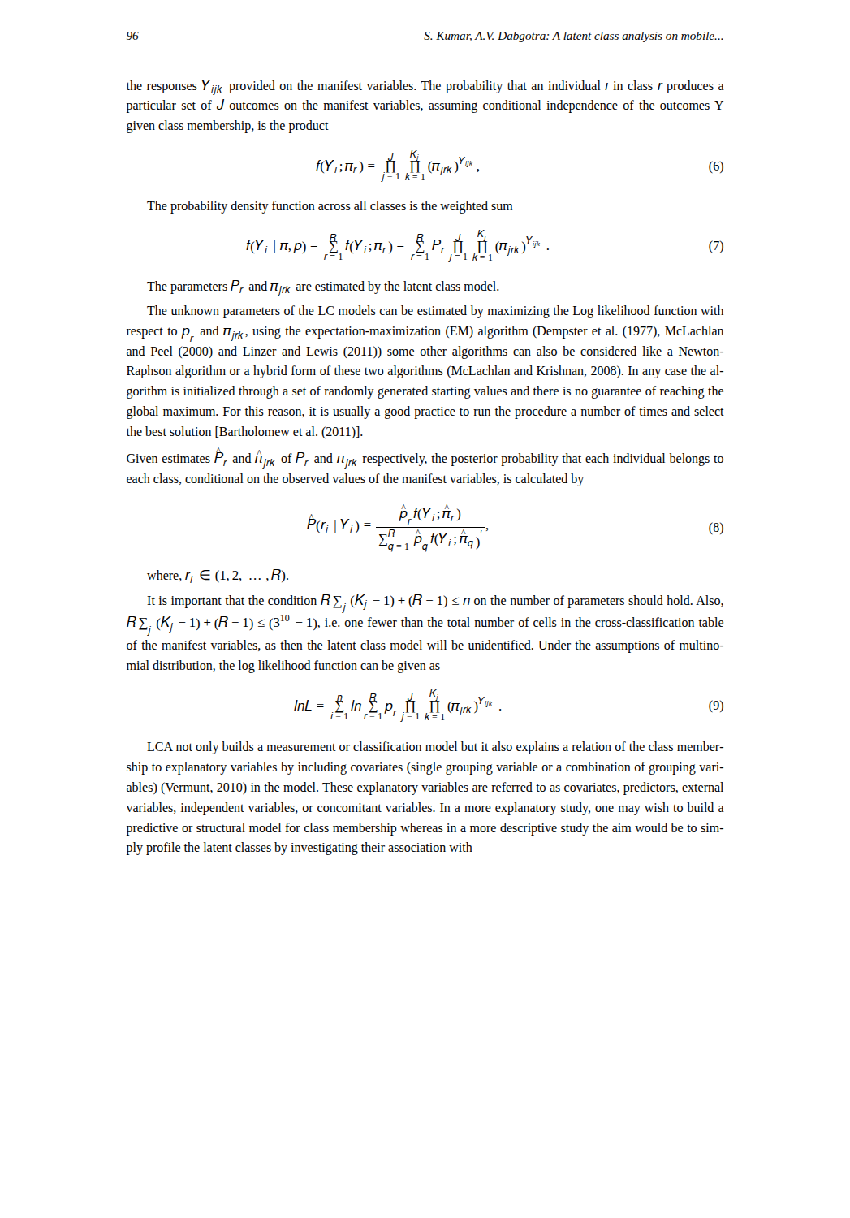96 S. Kumar, A.V. Dabgotra: A latent class analysis on mobile...
the responses Yijk provided on the manifest variables. The probability that an individual i in class r produces a particular set of J outcomes on the manifest variables, assuming conditional independence of the outcomes Y given class membership, is the product
f(Yi;πr) = ∏j=1J ∏k=1Kj (πjrk)Yijk , (6)
The probability density function across all classes is the weighted sum
f(Yi|π,p) = ∑r=1R f(Yi;πr) = ∑r=1R Pr ∏j=1J ∏k=1Kj (πjrk)Yijk . (7)
The parameters Pr and πjrk are estimated by the latent class model.
The unknown parameters of the LC models can be estimated by maximizing the Log likelihood function with respect to pr and πjrk, using the expectation-maximization (EM) algorithm (Dempster et al. (1977), McLachlan and Peel (2000) and Linzer and Lewis (2011)) some other algorithms can also be considered like a Newton-Raphson algorithm or a hybrid form of these two algorithms (McLachlan and Krishnan, 2008). In any case the algorithm is initialized through a set of randomly generated starting values and there is no guarantee of reaching the global maximum. For this reason, it is usually a good practice to run the procedure a number of times and select the best solution [Bartholomew et al. (2011)].
Given estimates P^r and π^jrk of Pr and πjrk respectively, the posterior probability that each individual belongs to each class, conditional on the observed values of the manifest variables, is calculated by
P^(ri|Yi) = p^rf(Yi;π^r) ∑q=1Rp^qf(Yi;π^q)′ , (8)
where, ri∈(1,2,…,R).
It is important that the condition R∑j(Kj−1)+(R−1)≤n on the number of parameters should hold. Also, R∑j(Kj−1)+(R−1)≤(310−1), i.e. one fewer than the total number of cells in the cross-classification table of the manifest variables, as then the latent class model will be unidentified. Under the assumptions of multinomial distribution, the log likelihood function can be given as
lnL = ∑i=1n ln ∑r=1R pr ∏j=1J ∏k=1Kj (πjrk)Yijk . (9)
LCA not only builds a measurement or classification model but it also explains a relation of the class membership to explanatory variables by including covariates (single grouping variable or a combination of grouping variables) (Vermunt, 2010) in the model. These explanatory variables are referred to as covariates, predictors, external variables, independent variables, or concomitant variables. In a more explanatory study, one may wish to build a predictive or structural model for class membership whereas in a more descriptive study the aim would be to simply profile the latent classes by investigating their association with